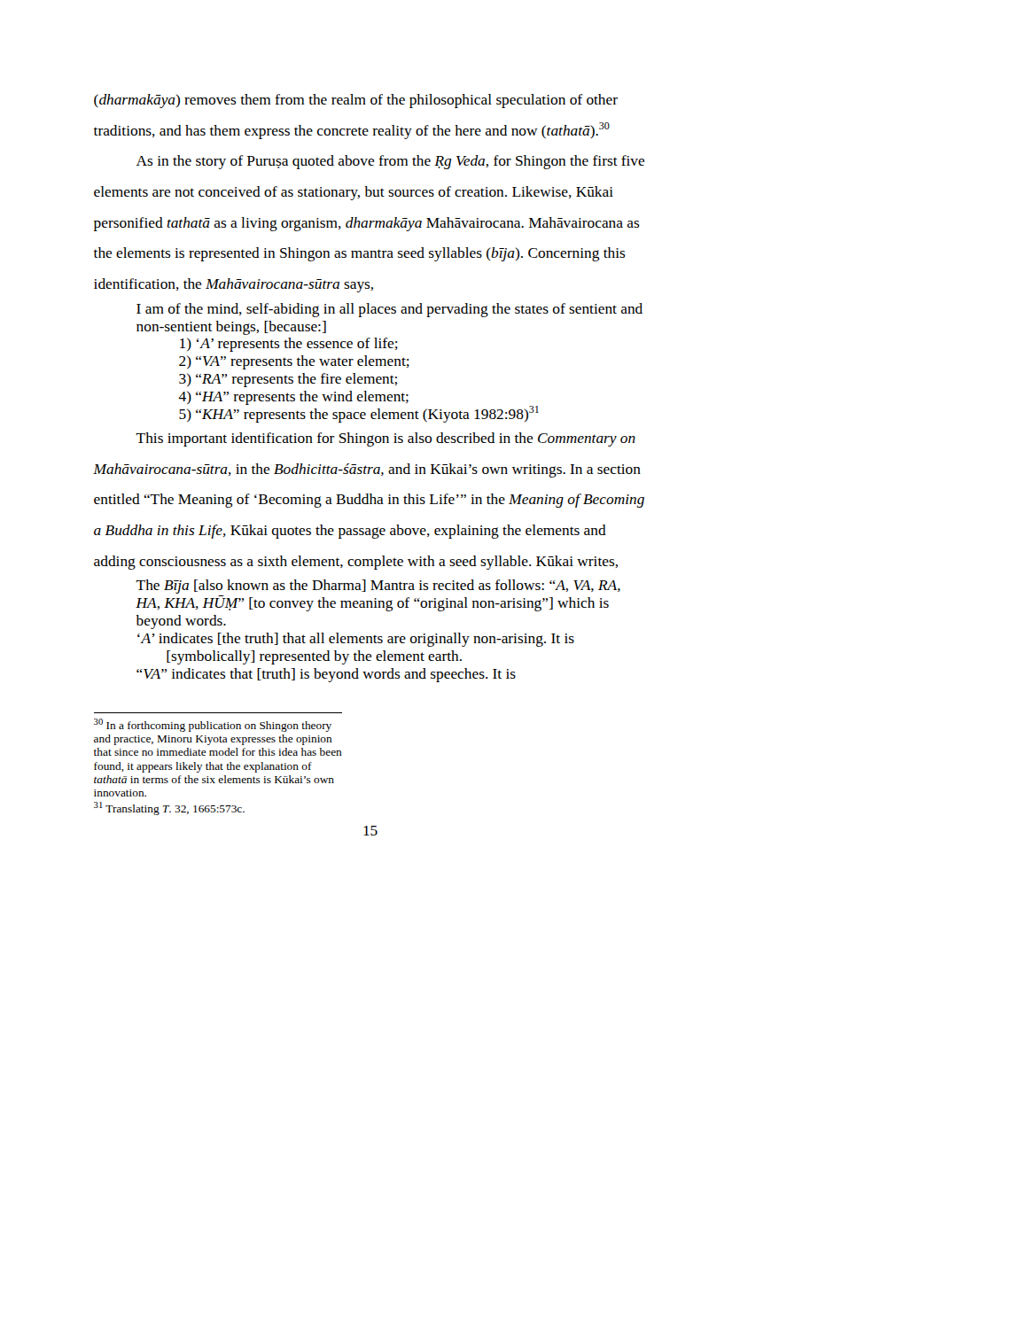(dharmakāya) removes them from the realm of the philosophical speculation of other traditions, and has them express the concrete reality of the here and now (tathatā).30
As in the story of Puruṣa quoted above from the Ṛg Veda, for Shingon the first five elements are not conceived of as stationary, but sources of creation. Likewise, Kūkai personified tathatā as a living organism, dharmakāya Mahāvairocana. Mahāvairocana as the elements is represented in Shingon as mantra seed syllables (bīja). Concerning this identification, the Mahāvairocana-sūtra says,
I am of the mind, self-abiding in all places and pervading the states of sentient and non-sentient beings, [because:]
1) ‘A’ represents the essence of life;
2) “VA” represents the water element;
3) “RA” represents the fire element;
4) “HA” represents the wind element;
5) “KHA” represents the space element (Kiyota 1982:98)31
This important identification for Shingon is also described in the Commentary on Mahāvairocana-sūtra, in the Bodhicitta-śāstra, and in Kūkai’s own writings. In a section entitled “The Meaning of ‘Becoming a Buddha in this Life’” in the Meaning of Becoming a Buddha in this Life, Kūkai quotes the passage above, explaining the elements and adding consciousness as a sixth element, complete with a seed syllable. Kūkai writes,
The Bīja [also known as the Dharma] Mantra is recited as follows: “A, VA, RA, HA, KHA, HŪṂ” [to convey the meaning of “original non-arising”] which is beyond words.
‘A’ indicates [the truth] that all elements are originally non-arising. It is [symbolically] represented by the element earth.
“VA” indicates that [truth] is beyond words and speeches. It is
30 In a forthcoming publication on Shingon theory and practice, Minoru Kiyota expresses the opinion that since no immediate model for this idea has been found, it appears likely that the explanation of tathatā in terms of the six elements is Kūkai’s own innovation.
31 Translating T. 32, 1665:573c.
15